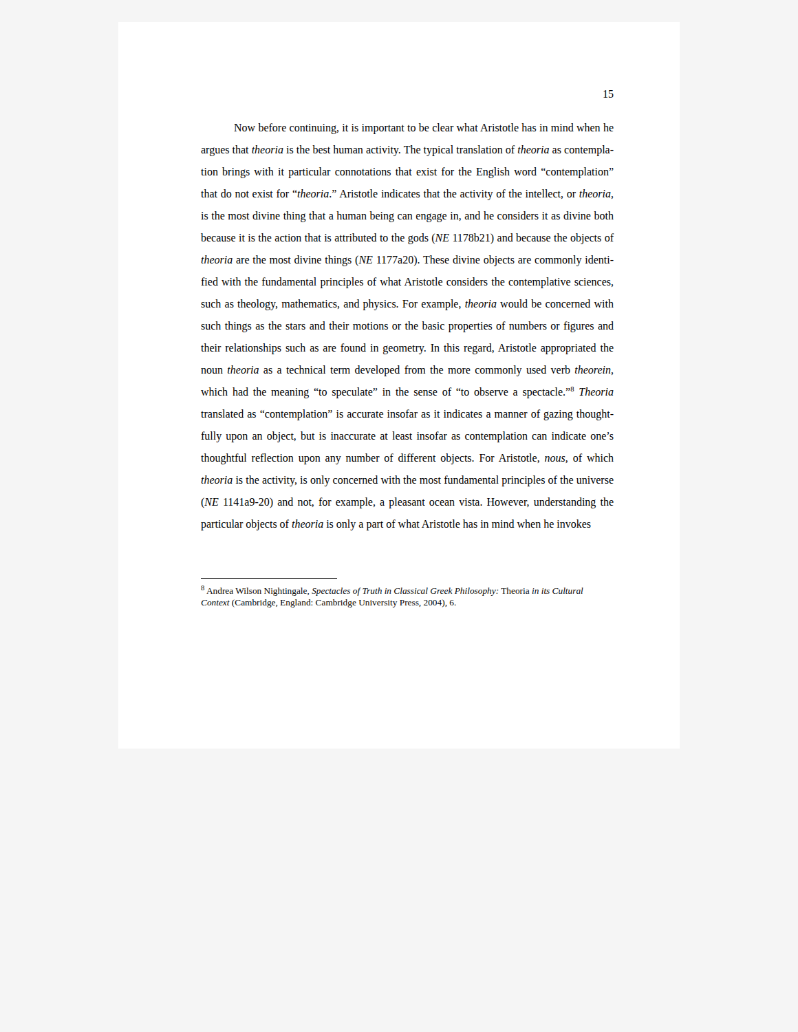15
Now before continuing, it is important to be clear what Aristotle has in mind when he argues that theoria is the best human activity. The typical translation of theoria as contemplation brings with it particular connotations that exist for the English word “contemplation” that do not exist for “theoria.” Aristotle indicates that the activity of the intellect, or theoria, is the most divine thing that a human being can engage in, and he considers it as divine both because it is the action that is attributed to the gods (NE 1178b21) and because the objects of theoria are the most divine things (NE 1177a20). These divine objects are commonly identified with the fundamental principles of what Aristotle considers the contemplative sciences, such as theology, mathematics, and physics. For example, theoria would be concerned with such things as the stars and their motions or the basic properties of numbers or figures and their relationships such as are found in geometry. In this regard, Aristotle appropriated the noun theoria as a technical term developed from the more commonly used verb theorein, which had the meaning “to speculate” in the sense of “to observe a spectacle.”8 Theoria translated as “contemplation” is accurate insofar as it indicates a manner of gazing thoughtfully upon an object, but is inaccurate at least insofar as contemplation can indicate one’s thoughtful reflection upon any number of different objects. For Aristotle, nous, of which theoria is the activity, is only concerned with the most fundamental principles of the universe (NE 1141a9-20) and not, for example, a pleasant ocean vista. However, understanding the particular objects of theoria is only a part of what Aristotle has in mind when he invokes
8 Andrea Wilson Nightingale, Spectacles of Truth in Classical Greek Philosophy: Theoria in its Cultural Context (Cambridge, England: Cambridge University Press, 2004), 6.